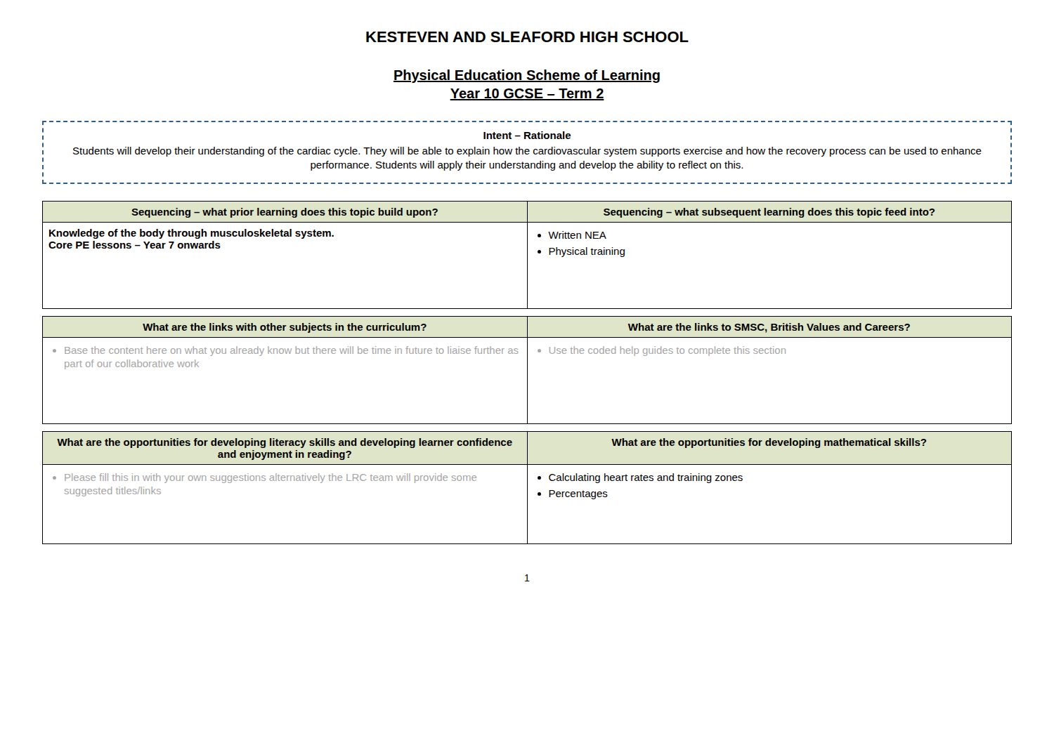KESTEVEN AND SLEAFORD HIGH SCHOOL
Physical Education Scheme of Learning Year 10 GCSE – Term 2
Intent – Rationale
Students will develop their understanding of the cardiac cycle. They will be able to explain how the cardiovascular system supports exercise and how the recovery process can be used to enhance performance. Students will apply their understanding and develop the ability to reflect on this.
| Sequencing – what prior learning does this topic build upon? | Sequencing – what subsequent learning does this topic feed into? |
| --- | --- |
| Knowledge of the body through musculoskeletal system. Core PE lessons – Year 7 onwards | Written NEA Physical training |
| What are the links with other subjects in the curriculum? | What are the links to SMSC, British Values and Careers? |
| Base the content here on what you already know but there will be time in future to liaise further as part of our collaborative work | Use the coded help guides to complete this section |
| What are the opportunities for developing literacy skills and developing learner confidence and enjoyment in reading? | What are the opportunities for developing mathematical skills? |
| Please fill this in with your own suggestions alternatively the LRC team will provide some suggested titles/links | Calculating heart rates and training zones Percentages |
1